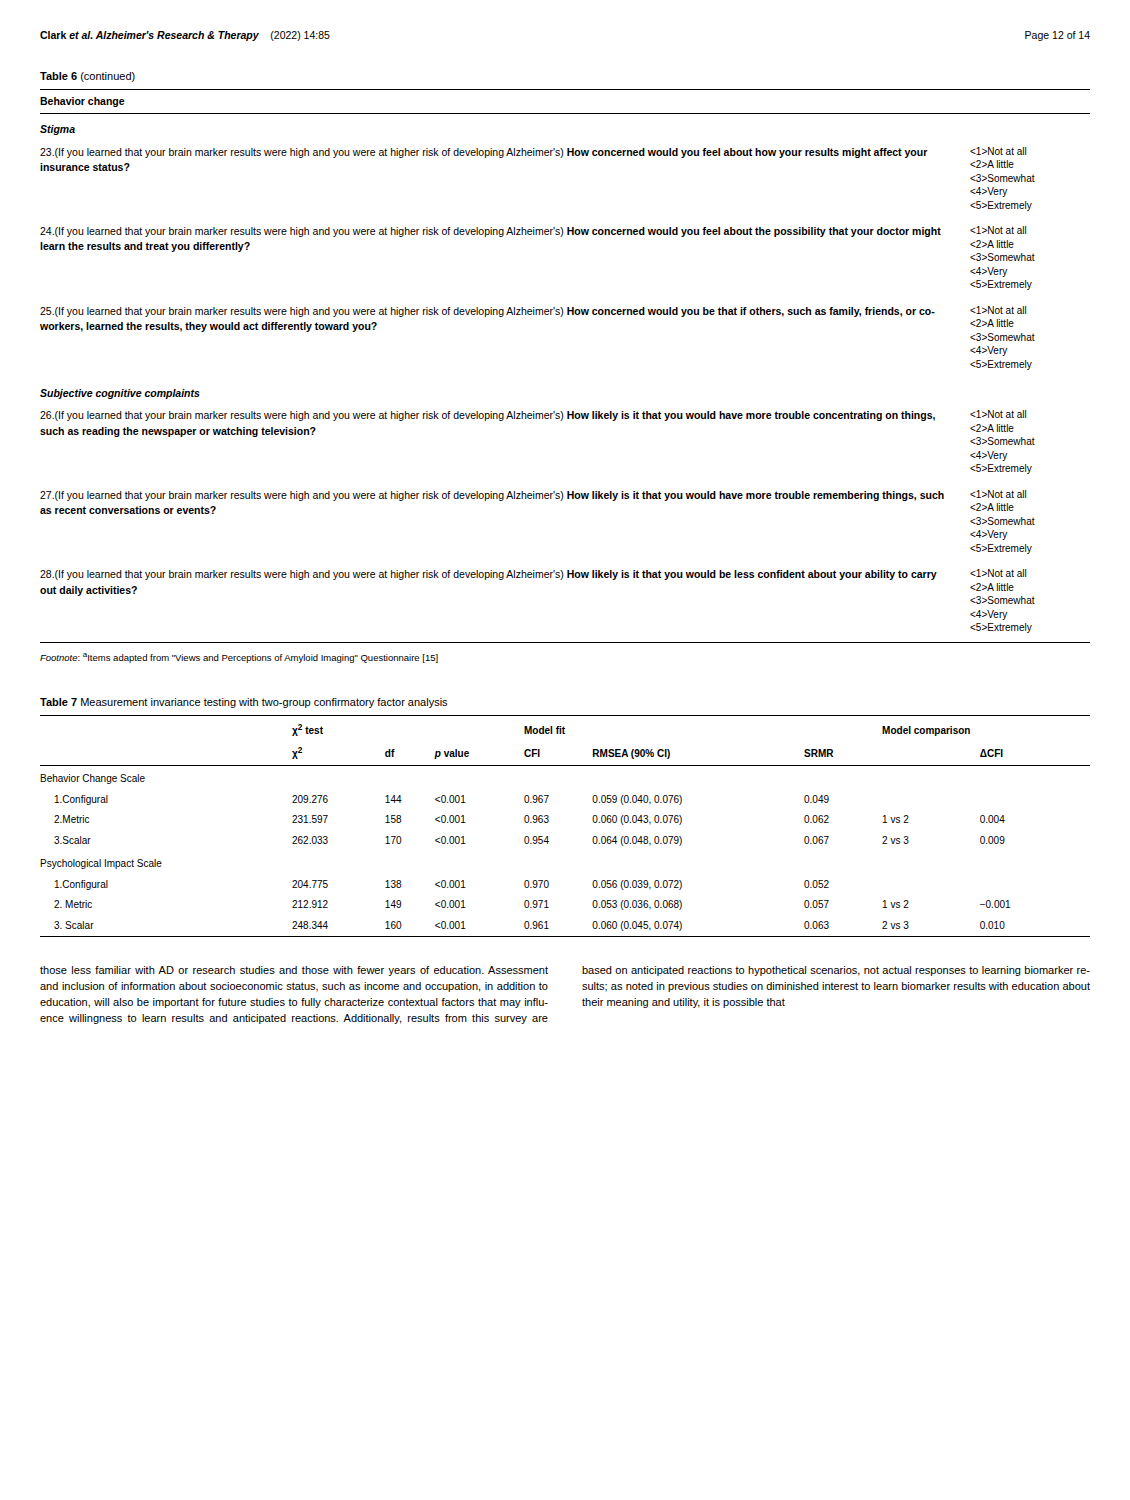Clark et al. Alzheimer's Research & Therapy (2022) 14:85
Page 12 of 14
Table 6 (continued)
| Behavior change |
| Stigma |
| 23.(If you learned that your brain marker results were high and you were at higher risk of developing Alzheimer's) How concerned would you feel about how your results might affect your insurance status? | <1>Not at all <2>A little <3>Somewhat <4>Very <5>Extremely |
| 24.(If you learned that your brain marker results were high and you were at higher risk of developing Alzheimer's) How concerned would you feel about the possibility that your doctor might learn the results and treat you differently? | <1>Not at all <2>A little <3>Somewhat <4>Very <5>Extremely |
| 25.(If you learned that your brain marker results were high and you were at higher risk of developing Alzheimer's) How concerned would you be that if others, such as family, friends, or co-workers, learned the results, they would act differently toward you? | <1>Not at all <2>A little <3>Somewhat <4>Very <5>Extremely |
| Subjective cognitive complaints |
| 26.(If you learned that your brain marker results were high and you were at higher risk of developing Alzheimer's) How likely is it that you would have more trouble concentrating on things, such as reading the newspaper or watching television? | <1>Not at all <2>A little <3>Somewhat <4>Very <5>Extremely |
| 27.(If you learned that your brain marker results were high and you were at higher risk of developing Alzheimer's) How likely is it that you would have more trouble remembering things, such as recent conversations or events? | <1>Not at all <2>A little <3>Somewhat <4>Very <5>Extremely |
| 28.(If you learned that your brain marker results were high and you were at higher risk of developing Alzheimer's) How likely is it that you would be less confident about your ability to carry out daily activities? | <1>Not at all <2>A little <3>Somewhat <4>Very <5>Extremely |
Footnote: aItems adapted from "Views and Perceptions of Amyloid Imaging" Questionnaire [15]
Table 7 Measurement invariance testing with two-group confirmatory factor analysis
| | χ 2 test | Model fit | Model comparison |
| --- | --- | --- | --- |
| | χ 2 | df | p value | CFI | RMSEA (90% CI) | SRMR | | ΔCFI |
| Behavior Change Scale |
| 1.Configural | 209.276 | 144 | <0.001 | 0.967 | 0.059 (0.040, 0.076) | 0.049 | | |
| 2.Metric | 231.597 | 158 | <0.001 | 0.963 | 0.060 (0.043, 0.076) | 0.062 | 1 vs 2 | 0.004 |
| 3.Scalar | 262.033 | 170 | <0.001 | 0.954 | 0.064 (0.048, 0.079) | 0.067 | 2 vs 3 | 0.009 |
| Psychological Impact Scale |
| 1.Configural | 204.775 | 138 | <0.001 | 0.970 | 0.056 (0.039, 0.072) | 0.052 | | |
| 2. Metric | 212.912 | 149 | <0.001 | 0.971 | 0.053 (0.036, 0.068) | 0.057 | 1 vs 2 | −0.001 |
| 3. Scalar | 248.344 | 160 | <0.001 | 0.961 | 0.060 (0.045, 0.074) | 0.063 | 2 vs 3 | 0.010 |
those less familiar with AD or research studies and those with fewer years of education. Assessment and inclusion of information about socioeconomic status, such as income and occupation, in addition to education, will also be important for future studies to fully characterize contextual factors that may influence willingness to learn results and anticipated reactions. Additionally, results from this survey are based on anticipated reactions to hypothetical scenarios, not actual responses to learning biomarker results; as noted in previous studies on diminished interest to learn biomarker results with education about their meaning and utility, it is possible that